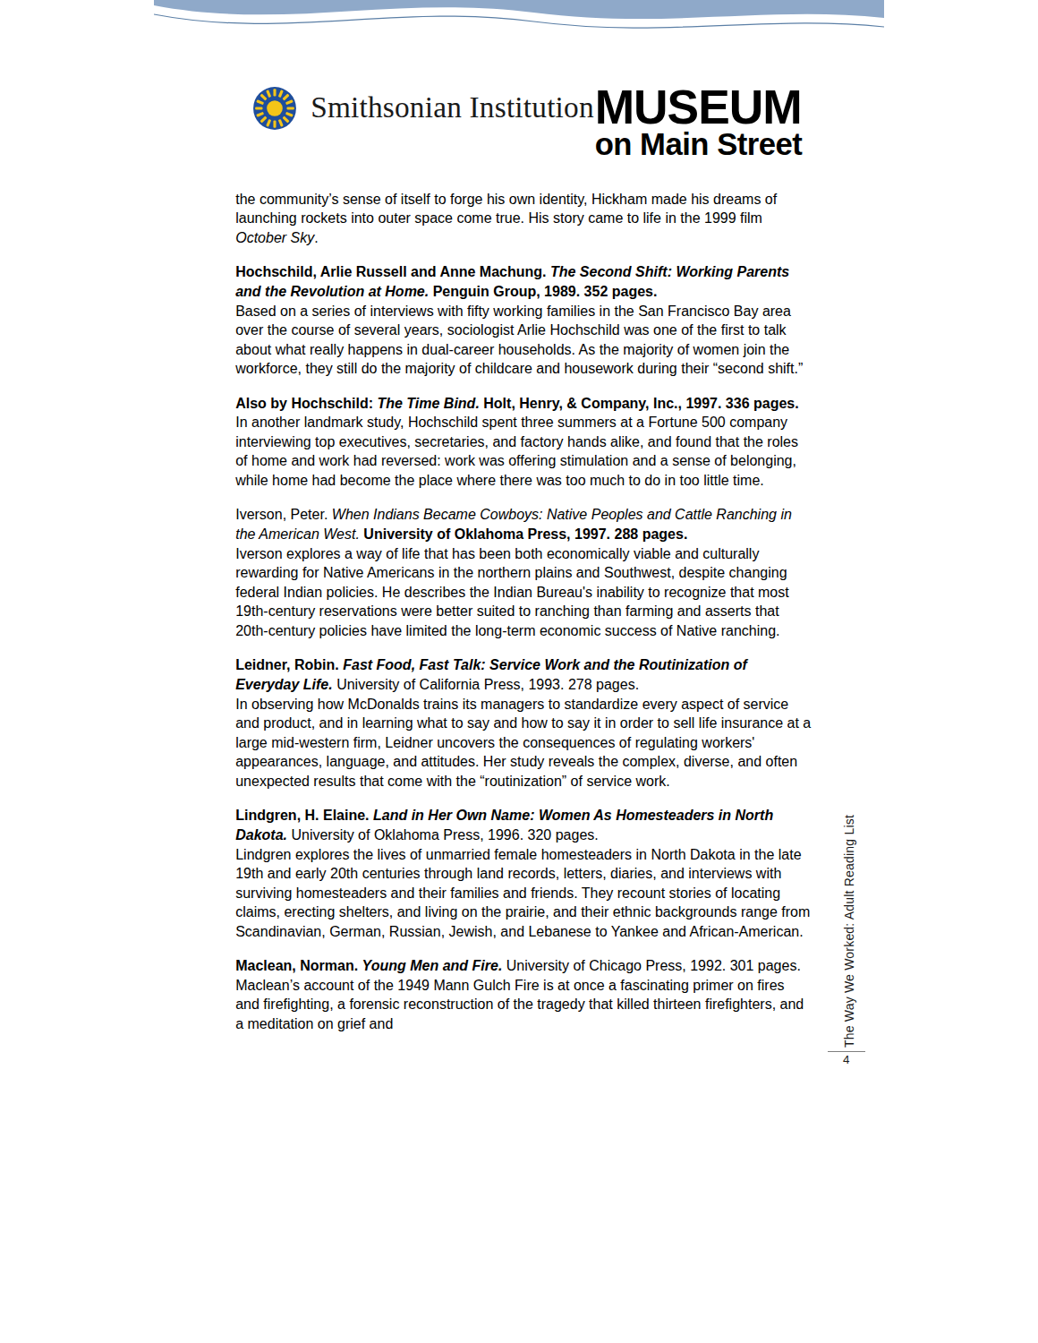Smithsonian Institution
MUSEUM on Main Street
the community’s sense of itself to forge his own identity, Hickham made his dreams of launching rockets into outer space come true. His story came to life in the 1999 film October Sky.
Hochschild, Arlie Russell and Anne Machung. The Second Shift: Working Parents and the Revolution at Home. Penguin Group, 1989. 352 pages.
Based on a series of interviews with fifty working families in the San Francisco Bay area over the course of several years, sociologist Arlie Hochschild was one of the first to talk about what really happens in dual-career households. As the majority of women join the workforce, they still do the majority of childcare and housework during their “second shift.”
Also by Hochschild: The Time Bind. Holt, Henry, & Company, Inc., 1997. 336 pages.
In another landmark study, Hochschild spent three summers at a Fortune 500 company interviewing top executives, secretaries, and factory hands alike, and found that the roles of home and work had reversed: work was offering stimulation and a sense of belonging, while home had become the place where there was too much to do in too little time.
Iverson, Peter. When Indians Became Cowboys: Native Peoples and Cattle Ranching in the American West. University of Oklahoma Press, 1997. 288 pages.
Iverson explores a way of life that has been both economically viable and culturally rewarding for Native Americans in the northern plains and Southwest, despite changing federal Indian policies. He describes the Indian Bureau's inability to recognize that most 19th-century reservations were better suited to ranching than farming and asserts that 20th-century policies have limited the long-term economic success of Native ranching.
Leidner, Robin. Fast Food, Fast Talk: Service Work and the Routinization of Everyday Life. University of California Press, 1993. 278 pages.
In observing how McDonalds trains its managers to standardize every aspect of service and product, and in learning what to say and how to say it in order to sell life insurance at a large mid-western firm, Leidner uncovers the consequences of regulating workers' appearances, language, and attitudes. Her study reveals the complex, diverse, and often unexpected results that come with the “routinization” of service work.
Lindgren, H. Elaine. Land in Her Own Name: Women As Homesteaders in North Dakota. University of Oklahoma Press, 1996. 320 pages.
Lindgren explores the lives of unmarried female homesteaders in North Dakota in the late 19th and early 20th centuries through land records, letters, diaries, and interviews with surviving homesteaders and their families and friends. They recount stories of locating claims, erecting shelters, and living on the prairie, and their ethnic backgrounds range from Scandinavian, German, Russian, Jewish, and Lebanese to Yankee and African-American.
Maclean, Norman. Young Men and Fire. University of Chicago Press, 1992. 301 pages.
Maclean’s account of the 1949 Mann Gulch Fire is at once a fascinating primer on fires and firefighting, a forensic reconstruction of the tragedy that killed thirteen firefighters, and a meditation on grief and
The Way We Worked: Adult Reading List
4